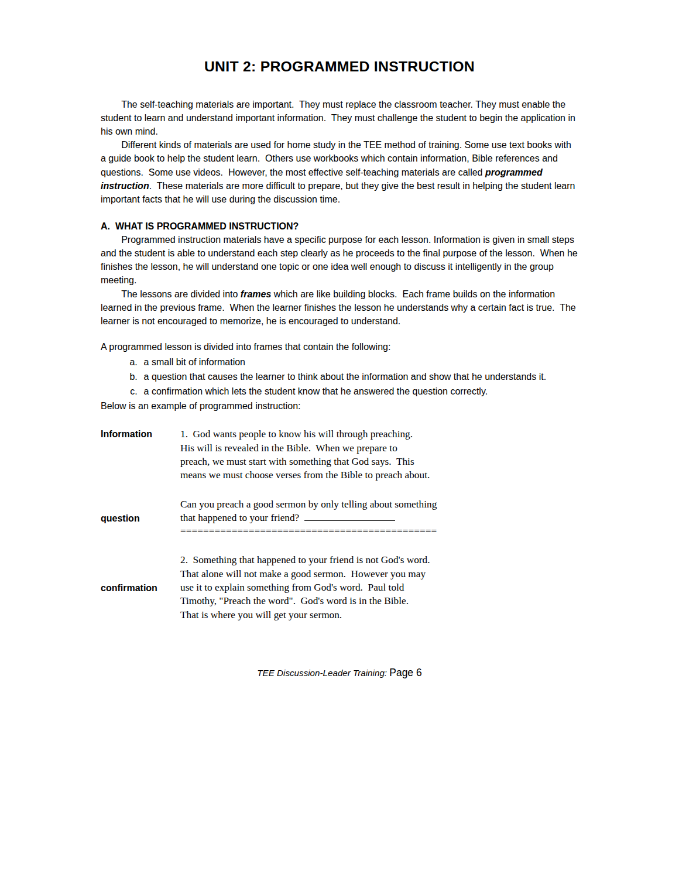UNIT 2: PROGRAMMED INSTRUCTION
The self-teaching materials are important. They must replace the classroom teacher. They must enable the student to learn and understand important information. They must challenge the student to begin the application in his own mind.
Different kinds of materials are used for home study in the TEE method of training. Some use text books with a guide book to help the student learn. Others use workbooks which contain information, Bible references and questions. Some use videos. However, the most effective self-teaching materials are called programmed instruction. These materials are more difficult to prepare, but they give the best result in helping the student learn important facts that he will use during the discussion time.
A. What is programmed instruction?
Programmed instruction materials have a specific purpose for each lesson. Information is given in small steps and the student is able to understand each step clearly as he proceeds to the final purpose of the lesson. When he finishes the lesson, he will understand one topic or one idea well enough to discuss it intelligently in the group meeting.
The lessons are divided into frames which are like building blocks. Each frame builds on the information learned in the previous frame. When the learner finishes the lesson he understands why a certain fact is true. The learner is not encouraged to memorize, he is encouraged to understand.
A programmed lesson is divided into frames that contain the following:
a small bit of information
a question that causes the learner to think about the information and show that he understands it.
a confirmation which lets the student know that he answered the question correctly.
Below is an example of programmed instruction:
| Information | 1. God wants people to know his will through preaching. His will is revealed in the Bible. When we prepare to preach, we must start with something that God says. This means we must choose verses from the Bible to preach about. |
| question | Can you preach a good sermon by only telling about something that happened to your friend? ============================================= |
| confirmation | 2. Something that happened to your friend is not God's word. That alone will not make a good sermon. However you may use it to explain something from God's word. Paul told Timothy, "Preach the word". God's word is in the Bible. That is where you will get your sermon. |
TEE Discussion-Leader Training: Page 6